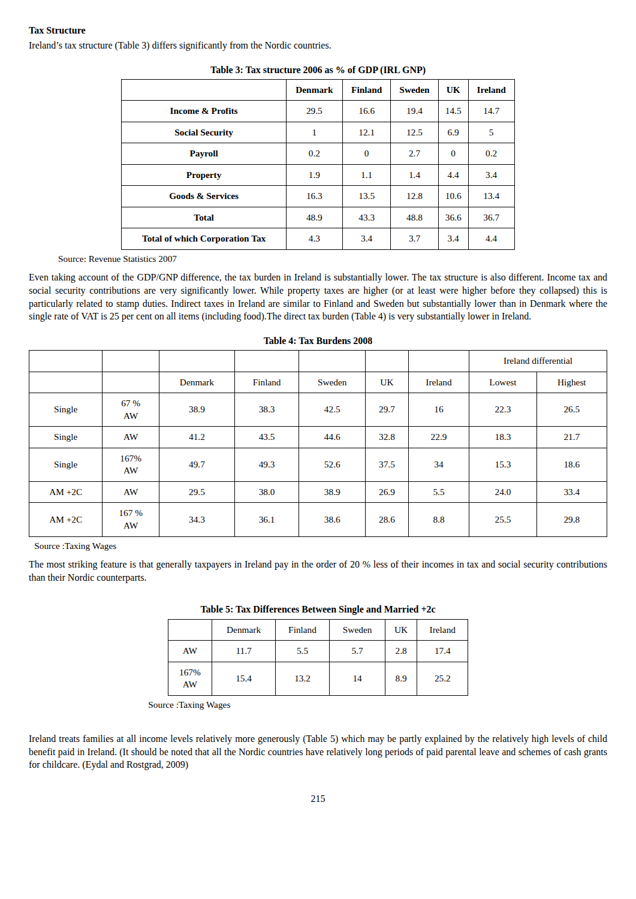Tax Structure
Ireland’s tax structure (Table 3) differs significantly from the Nordic countries.
Table 3: Tax structure 2006 as % of GDP (IRL GNP)
| | Denmark | Finland | Sweden | UK | Ireland |
| --- | --- | --- | --- | --- | --- |
| Income & Profits | 29.5 | 16.6 | 19.4 | 14.5 | 14.7 |
| Social Security | 1 | 12.1 | 12.5 | 6.9 | 5 |
| Payroll | 0.2 | 0 | 2.7 | 0 | 0.2 |
| Property | 1.9 | 1.1 | 1.4 | 4.4 | 3.4 |
| Goods & Services | 16.3 | 13.5 | 12.8 | 10.6 | 13.4 |
| Total | 48.9 | 43.3 | 48.8 | 36.6 | 36.7 |
| Total of which Corporation Tax | 4.3 | 3.4 | 3.7 | 3.4 | 4.4 |
Source: Revenue Statistics 2007
Even taking account of the GDP/GNP difference, the tax burden in Ireland is substantially lower. The tax structure is also different. Income tax and social security contributions are very significantly lower. While property taxes are higher (or at least were higher before they collapsed) this is particularly related to stamp duties. Indirect taxes in Ireland are similar to Finland and Sweden but substantially lower than in Denmark where the single rate of VAT is 25 per cent on all items (including food).The direct tax burden (Table 4) is very substantially lower in Ireland.
Table 4: Tax Burdens 2008
| | | | | | | | Ireland differential |
| | | Denmark | Finland | Sweden | UK | Ireland | Lowest | Highest |
| Single | 67 % AW | 38.9 | 38.3 | 42.5 | 29.7 | 16 | 22.3 | 26.5 |
| Single | AW | 41.2 | 43.5 | 44.6 | 32.8 | 22.9 | 18.3 | 21.7 |
| Single | 167% AW | 49.7 | 49.3 | 52.6 | 37.5 | 34 | 15.3 | 18.6 |
| AM +2C | AW | 29.5 | 38.0 | 38.9 | 26.9 | 5.5 | 24.0 | 33.4 |
| AM +2C | 167 % AW | 34.3 | 36.1 | 38.6 | 28.6 | 8.8 | 25.5 | 29.8 |
Source :Taxing Wages
The most striking feature is that generally taxpayers in Ireland pay in the order of 20 % less of their incomes in tax and social security contributions than their Nordic counterparts.
Table 5: Tax Differences Between Single and Married +2c
| | Denmark | Finland | Sweden | UK | Ireland |
| AW | 11.7 | 5.5 | 5.7 | 2.8 | 17.4 |
| 167% AW | 15.4 | 13.2 | 14 | 8.9 | 25.2 |
Source :Taxing Wages
Ireland treats families at all income levels relatively more generously (Table 5) which may be partly explained by the relatively high levels of child benefit paid in Ireland. (It should be noted that all the Nordic countries have relatively long periods of paid parental leave and schemes of cash grants for childcare. (Eydal and Rostgrad, 2009)
215